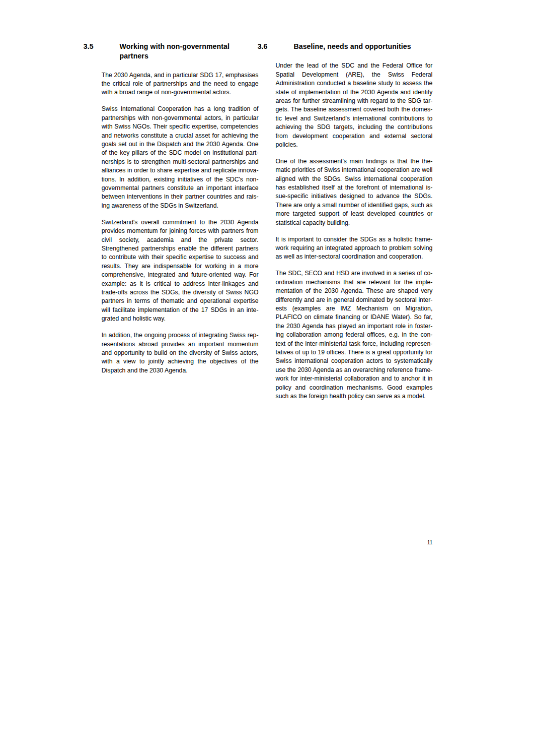3.5 Working with non-governmental partners
The 2030 Agenda, and in particular SDG 17, emphasises the critical role of partnerships and the need to engage with a broad range of non-governmental actors.
Swiss International Cooperation has a long tradition of partnerships with non-governmental actors, in particular with Swiss NGOs. Their specific expertise, competencies and networks constitute a crucial asset for achieving the goals set out in the Dispatch and the 2030 Agenda. One of the key pillars of the SDC model on institutional partnerships is to strengthen multi-sectoral partnerships and alliances in order to share expertise and replicate innovations. In addition, existing initiatives of the SDC's non-governmental partners constitute an important interface between interventions in their partner countries and raising awareness of the SDGs in Switzerland.
Switzerland's overall commitment to the 2030 Agenda provides momentum for joining forces with partners from civil society, academia and the private sector. Strengthened partnerships enable the different partners to contribute with their specific expertise to success and results. They are indispensable for working in a more comprehensive, integrated and future-oriented way. For example: as it is critical to address inter-linkages and trade-offs across the SDGs, the diversity of Swiss NGO partners in terms of thematic and operational expertise will facilitate implementation of the 17 SDGs in an integrated and holistic way.
In addition, the ongoing process of integrating Swiss representations abroad provides an important momentum and opportunity to build on the diversity of Swiss actors, with a view to jointly achieving the objectives of the Dispatch and the 2030 Agenda.
3.6 Baseline, needs and opportunities
Under the lead of the SDC and the Federal Office for Spatial Development (ARE), the Swiss Federal Administration conducted a baseline study to assess the state of implementation of the 2030 Agenda and identify areas for further streamlining with regard to the SDG targets. The baseline assessment covered both the domestic level and Switzerland's international contributions to achieving the SDG targets, including the contributions from development cooperation and external sectoral policies.
One of the assessment's main findings is that the thematic priorities of Swiss international cooperation are well aligned with the SDGs. Swiss international cooperation has established itself at the forefront of international issue-specific initiatives designed to advance the SDGs. There are only a small number of identified gaps, such as more targeted support of least developed countries or statistical capacity building.
It is important to consider the SDGs as a holistic framework requiring an integrated approach to problem solving as well as inter-sectoral coordination and cooperation.
The SDC, SECO and HSD are involved in a series of coordination mechanisms that are relevant for the implementation of the 2030 Agenda. These are shaped very differently and are in general dominated by sectoral interests (examples are IMZ Mechanism on Migration, PLAFICO on climate financing or IDANE Water). So far, the 2030 Agenda has played an important role in fostering collaboration among federal offices, e.g. in the context of the inter-ministerial task force, including representatives of up to 19 offices. There is a great opportunity for Swiss international cooperation actors to systematically use the 2030 Agenda as an overarching reference framework for inter-ministerial collaboration and to anchor it in policy and coordination mechanisms. Good examples such as the foreign health policy can serve as a model.
11